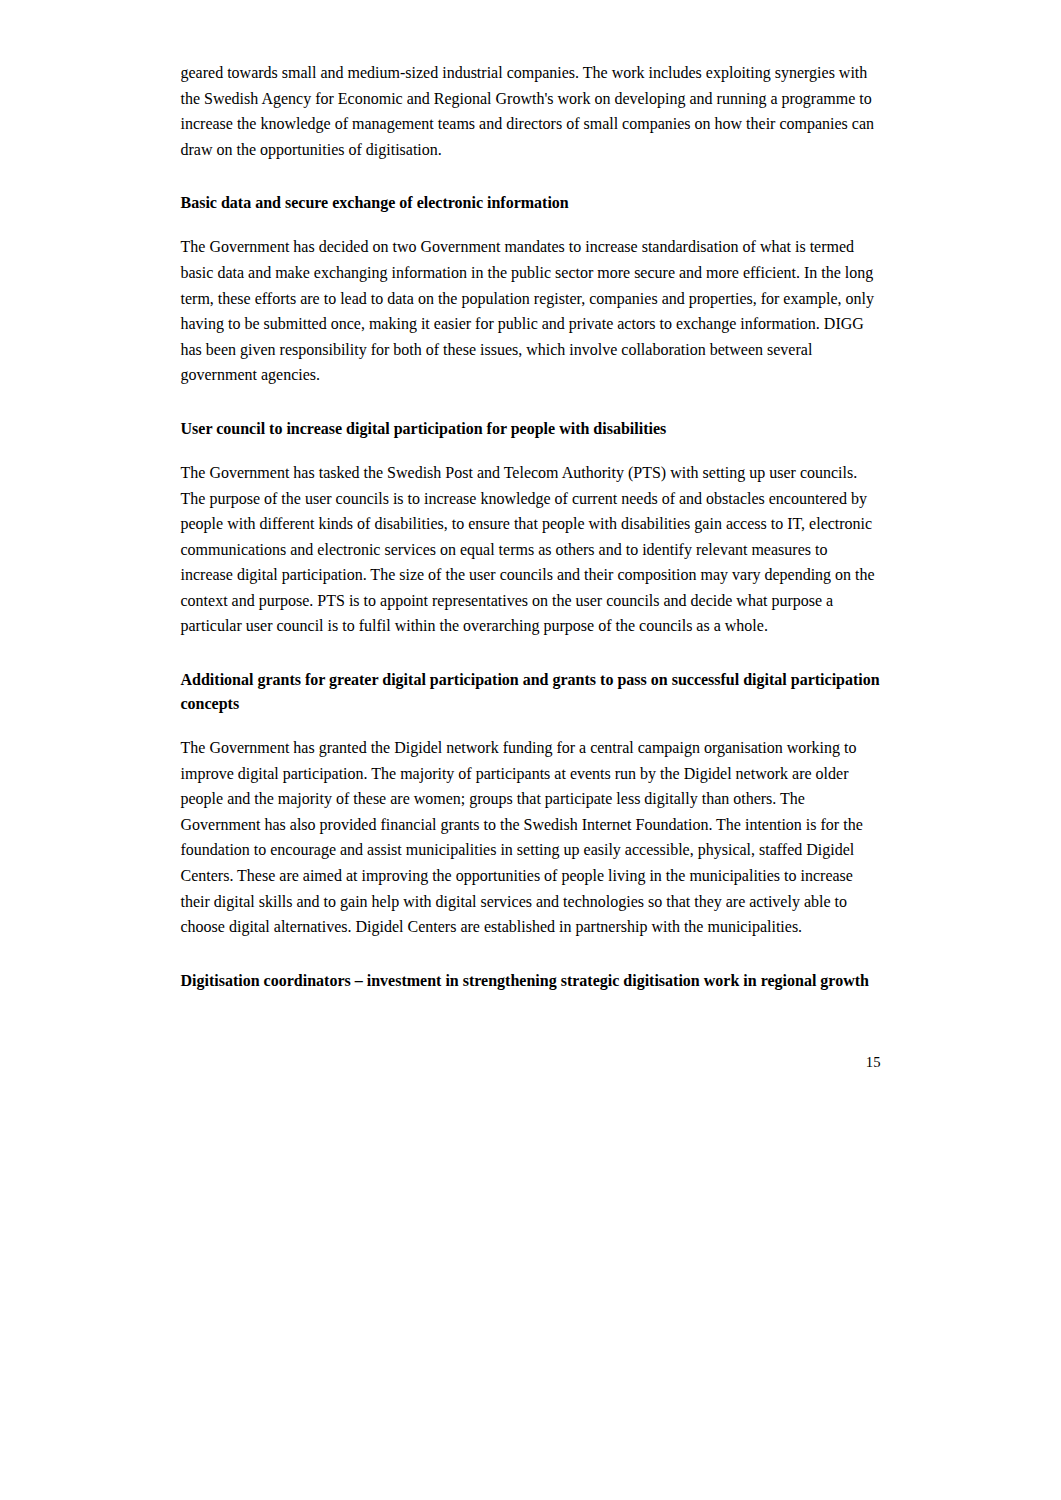geared towards small and medium-sized industrial companies. The work includes exploiting synergies with the Swedish Agency for Economic and Regional Growth's work on developing and running a programme to increase the knowledge of management teams and directors of small companies on how their companies can draw on the opportunities of digitisation.
Basic data and secure exchange of electronic information
The Government has decided on two Government mandates to increase standardisation of what is termed basic data and make exchanging information in the public sector more secure and more efficient. In the long term, these efforts are to lead to data on the population register, companies and properties, for example, only having to be submitted once, making it easier for public and private actors to exchange information. DIGG has been given responsibility for both of these issues, which involve collaboration between several government agencies.
User council to increase digital participation for people with disabilities
The Government has tasked the Swedish Post and Telecom Authority (PTS) with setting up user councils. The purpose of the user councils is to increase knowledge of current needs of and obstacles encountered by people with different kinds of disabilities, to ensure that people with disabilities gain access to IT, electronic communications and electronic services on equal terms as others and to identify relevant measures to increase digital participation. The size of the user councils and their composition may vary depending on the context and purpose. PTS is to appoint representatives on the user councils and decide what purpose a particular user council is to fulfil within the overarching purpose of the councils as a whole.
Additional grants for greater digital participation and grants to pass on successful digital participation concepts
The Government has granted the Digidel network funding for a central campaign organisation working to improve digital participation. The majority of participants at events run by the Digidel network are older people and the majority of these are women; groups that participate less digitally than others. The Government has also provided financial grants to the Swedish Internet Foundation. The intention is for the foundation to encourage and assist municipalities in setting up easily accessible, physical, staffed Digidel Centers. These are aimed at improving the opportunities of people living in the municipalities to increase their digital skills and to gain help with digital services and technologies so that they are actively able to choose digital alternatives. Digidel Centers are established in partnership with the municipalities.
Digitisation coordinators – investment in strengthening strategic digitisation work in regional growth
15